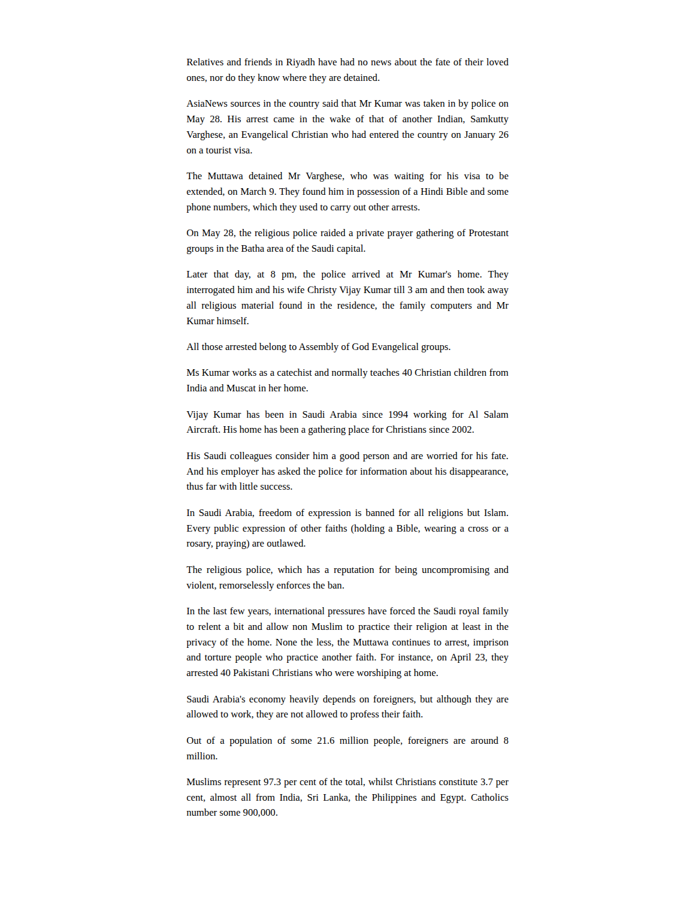Relatives and friends in Riyadh have had no news about the fate of their loved ones, nor do they know where they are detained.
AsiaNews sources in the country said that Mr Kumar was taken in by police on May 28. His arrest came in the wake of that of another Indian, Samkutty Varghese, an Evangelical Christian who had entered the country on January 26 on a tourist visa.
The Muttawa detained Mr Varghese, who was waiting for his visa to be extended, on March 9. They found him in possession of a Hindi Bible and some phone numbers, which they used to carry out other arrests.
On May 28, the religious police raided a private prayer gathering of Protestant groups in the Batha area of the Saudi capital.
Later that day, at 8 pm, the police arrived at Mr Kumar's home. They interrogated him and his wife Christy Vijay Kumar till 3 am and then took away all religious material found in the residence, the family computers and Mr Kumar himself.
All those arrested belong to Assembly of God Evangelical groups.
Ms Kumar works as a catechist and normally teaches 40 Christian children from India and Muscat in her home.
Vijay Kumar has been in Saudi Arabia since 1994 working for Al Salam Aircraft. His home has been a gathering place for Christians since 2002.
His Saudi colleagues consider him a good person and are worried for his fate. And his employer has asked the police for information about his disappearance, thus far with little success.
In Saudi Arabia, freedom of expression is banned for all religions but Islam. Every public expression of other faiths (holding a Bible, wearing a cross or a rosary, praying) are outlawed.
The religious police, which has a reputation for being uncompromising and violent, remorselessly enforces the ban.
In the last few years, international pressures have forced the Saudi royal family to relent a bit and allow non Muslim to practice their religion at least in the privacy of the home. None the less, the Muttawa continues to arrest, imprison and torture people who practice another faith. For instance, on April 23, they arrested 40 Pakistani Christians who were worshiping at home.
Saudi Arabia's economy heavily depends on foreigners, but although they are allowed to work, they are not allowed to profess their faith.
Out of a population of some 21.6 million people, foreigners are around 8 million.
Muslims represent 97.3 per cent of the total, whilst Christians constitute 3.7 per cent, almost all from India, Sri Lanka, the Philippines and Egypt. Catholics number some 900,000.